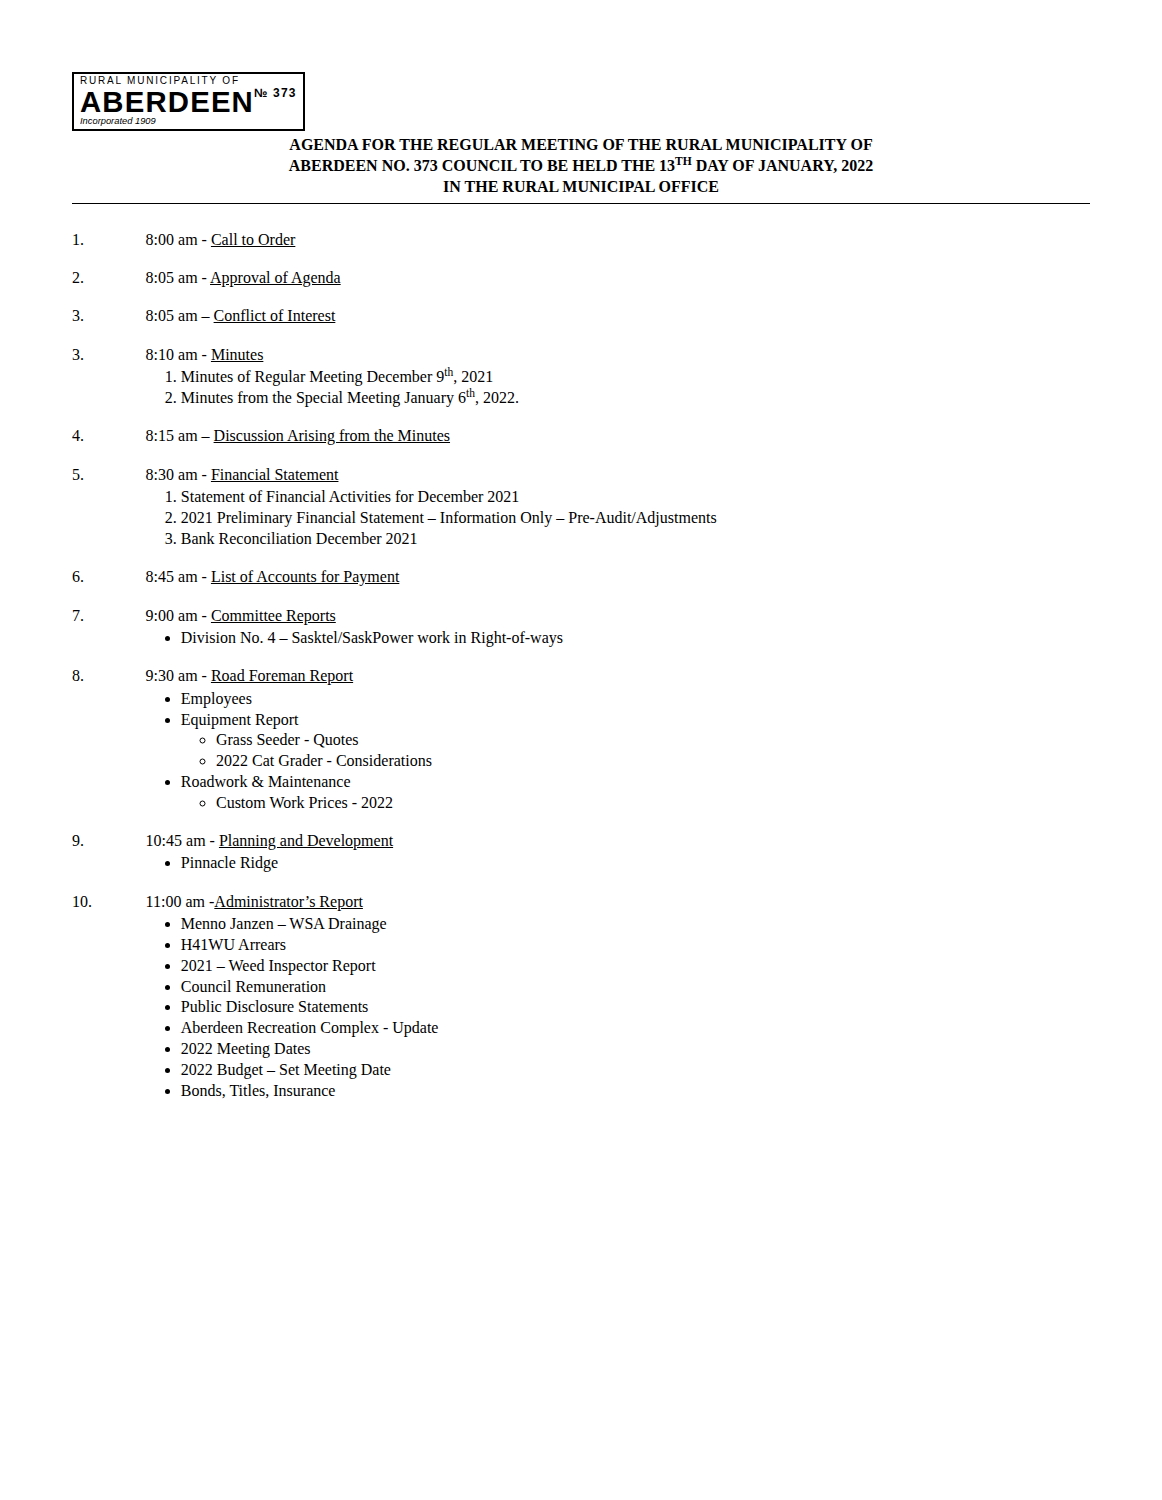Rural Municipality of ABERDEEN № 373 Incorporated 1909
Agenda for the Regular Meeting of the Rural Municipality of
Aberdeen No. 373 Council to be held the 13th Day of January, 2022
in the Rural Municipal Office
1. 8:00 am - Call to Order
2. 8:05 am - Approval of Agenda
3. 8:05 am – Conflict of Interest
3. 8:10 am - Minutes
Minutes of Regular Meeting December 9th, 2021
Minutes from the Special Meeting January 6th, 2022.
4. 8:15 am – Discussion Arising from the Minutes
5. 8:30 am - Financial Statement
Statement of Financial Activities for December 2021
2021 Preliminary Financial Statement – Information Only – Pre-Audit/Adjustments
Bank Reconciliation December 2021
6. 8:45 am - List of Accounts for Payment
7. 9:00 am - Committee Reports
Division No. 4 – Sasktel/SaskPower work in Right-of-ways
8. 9:30 am - Road Foreman Report
Employees
Equipment Report
Grass Seeder - Quotes
2022 Cat Grader - Considerations
Roadwork & Maintenance
Custom Work Prices - 2022
9. 10:45 am - Planning and Development
Pinnacle Ridge
10. 11:00 am -Administrator’s Report
Menno Janzen – WSA Drainage
H41WU Arrears
2021 – Weed Inspector Report
Council Remuneration
Public Disclosure Statements
Aberdeen Recreation Complex - Update
2022 Meeting Dates
2022 Budget – Set Meeting Date
Bonds, Titles, Insurance